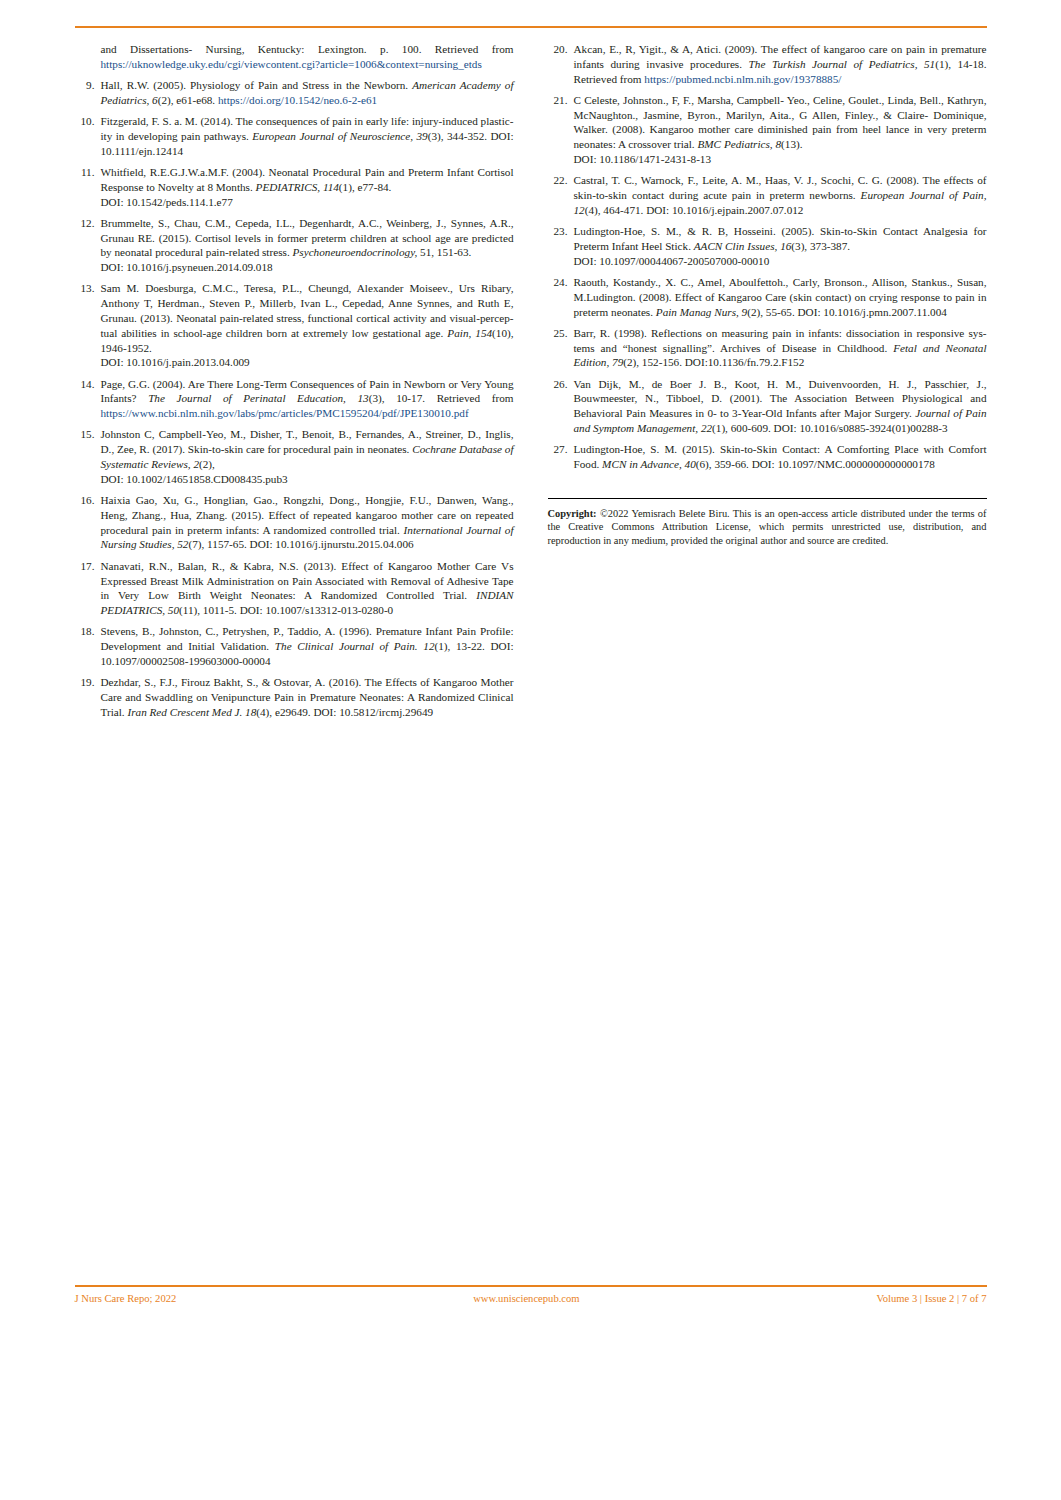and Dissertations- Nursing, Kentucky: Lexington. p. 100. Retrieved from https://uknowledge.uky.edu/cgi/viewcontent.cgi?article=1006&context=nursing_etds
9. Hall, R.W. (2005). Physiology of Pain and Stress in the Newborn. American Academy of Pediatrics, 6(2), e61-e68. https://doi.org/10.1542/neo.6-2-e61
10. Fitzgerald, F. S. a. M. (2014). The consequences of pain in early life: injury-induced plasticity in developing pain pathways. European Journal of Neuroscience, 39(3), 344-352. DOI: 10.1111/ejn.12414
11. Whitfield, R.E.G.J.W.a.M.F. (2004). Neonatal Procedural Pain and Preterm Infant Cortisol Response to Novelty at 8 Months. PEDIATRICS, 114(1), e77-84. DOI: 10.1542/peds.114.1.e77
12. Brummelte, S., Chau, C.M., Cepeda, I.L., Degenhardt, A.C., Weinberg, J., Synnes, A.R., Grunau RE. (2015). Cortisol levels in former preterm children at school age are predicted by neonatal procedural pain-related stress. Psychoneuroendocrinology, 51, 151-63. DOI: 10.1016/j.psyneuen.2014.09.018
13. Sam M. Doesburga, C.M.C., Teresa, P.L., Cheungd, Alexander Moiseev., Urs Ribary, Anthony T, Herdman., Steven P., Millerb, Ivan L., Cepedad, Anne Synnes, and Ruth E, Grunau. (2013). Neonatal pain-related stress, functional cortical activity and visual-perceptual abilities in school-age children born at extremely low gestational age. Pain, 154(10), 1946-1952. DOI: 10.1016/j.pain.2013.04.009
14. Page, G.G. (2004). Are There Long-Term Consequences of Pain in Newborn or Very Young Infants? The Journal of Perinatal Education, 13(3), 10-17. Retrieved from https://www.ncbi.nlm.nih.gov/labs/pmc/articles/PMC1595204/pdf/JPE130010.pdf
15. Johnston C, Campbell-Yeo, M., Disher, T., Benoit, B., Fernandes, A., Streiner, D., Inglis, D., Zee, R. (2017). Skin-to-skin care for procedural pain in neonates. Cochrane Database of Systematic Reviews, 2(2), DOI: 10.1002/14651858.CD008435.pub3
16. Haixia Gao, Xu, G., Honglian, Gao., Rongzhi, Dong., Hongjie, F.U., Danwen, Wang., Heng, Zhang., Hua, Zhang. (2015). Effect of repeated kangaroo mother care on repeated procedural pain in preterm infants: A randomized controlled trial. International Journal of Nursing Studies, 52(7), 1157-65. DOI: 10.1016/j.ijnurstu.2015.04.006
17. Nanavati, R.N., Balan, R., & Kabra, N.S. (2013). Effect of Kangaroo Mother Care Vs Expressed Breast Milk Administration on Pain Associated with Removal of Adhesive Tape in Very Low Birth Weight Neonates: A Randomized Controlled Trial. INDIAN PEDIATRICS, 50(11), 1011-5. DOI: 10.1007/s13312-013-0280-0
18. Stevens, B., Johnston, C., Petryshen, P., Taddio, A. (1996). Premature Infant Pain Profile: Development and Initial Validation. The Clinical Journal of Pain. 12(1), 13-22. DOI: 10.1097/00002508-199603000-00004
19. Dezhdar, S., F.J., Firouz Bakht, S., & Ostovar, A. (2016). The Effects of Kangaroo Mother Care and Swaddling on Venipuncture Pain in Premature Neonates: A Randomized Clinical Trial. Iran Red Crescent Med J. 18(4), e29649. DOI: 10.5812/ircmj.29649
20. Akcan, E., R, Yigit., & A, Atici. (2009). The effect of kangaroo care on pain in premature infants during invasive procedures. The Turkish Journal of Pediatrics, 51(1), 14-18. Retrieved from https://pubmed.ncbi.nlm.nih.gov/19378885/
21. C Celeste, Johnston., F, F., Marsha, Campbell- Yeo., Celine, Goulet., Linda, Bell., Kathryn, McNaughton., Jasmine, Byron., Marilyn, Aita., G Allen, Finley., & Claire- Dominique, Walker. (2008). Kangaroo mother care diminished pain from heel lance in very preterm neonates: A crossover trial. BMC Pediatrics, 8(13). DOI: 10.1186/1471-2431-8-13
22. Castral, T. C., Warnock, F., Leite, A. M., Haas, V. J., Scochi, C. G. (2008). The effects of skin-to-skin contact during acute pain in preterm newborns. European Journal of Pain, 12(4), 464-471. DOI: 10.1016/j.ejpain.2007.07.012
23. Ludington-Hoe, S. M., & R. B, Hosseini. (2005). Skin-to-Skin Contact Analgesia for Preterm Infant Heel Stick. AACN Clin Issues, 16(3), 373-387. DOI: 10.1097/00044067-200507000-00010
24. Raouth, Kostandy., X. C., Amel, Aboulfettoh., Carly, Bronson., Allison, Stankus., Susan, M.Ludington. (2008). Effect of Kangaroo Care (skin contact) on crying response to pain in preterm neonates. Pain Manag Nurs, 9(2), 55-65. DOI: 10.1016/j.pmn.2007.11.004
25. Barr, R. (1998). Reflections on measuring pain in infants: dissociation in responsive systems and “honest signalling”. Archives of Disease in Childhood. Fetal and Neonatal Edition, 79(2), 152-156. DOI:10.1136/fn.79.2.F152
26. Van Dijk, M., de Boer J. B., Koot, H. M., Duivenvoorden, H. J., Passchier, J., Bouwmeester, N., Tibboel, D. (2001). The Association Between Physiological and Behavioral Pain Measures in 0- to 3-Year-Old Infants after Major Surgery. Journal of Pain and Symptom Management, 22(1), 600-609. DOI: 10.1016/s0885-3924(01)00288-3
27. Ludington-Hoe, S. M. (2015). Skin-to-Skin Contact: A Comforting Place with Comfort Food. MCN in Advance, 40(6), 359-66. DOI: 10.1097/NMC.0000000000000178
Copyright: ©2022 Yemisrach Belete Biru. This is an open-access article distributed under the terms of the Creative Commons Attribution License, which permits unrestricted use, distribution, and reproduction in any medium, provided the original author and source are credited.
J Nurs Care Repo; 2022
www.unisciencepub.com
Volume 3 | Issue 2 | 7 of 7